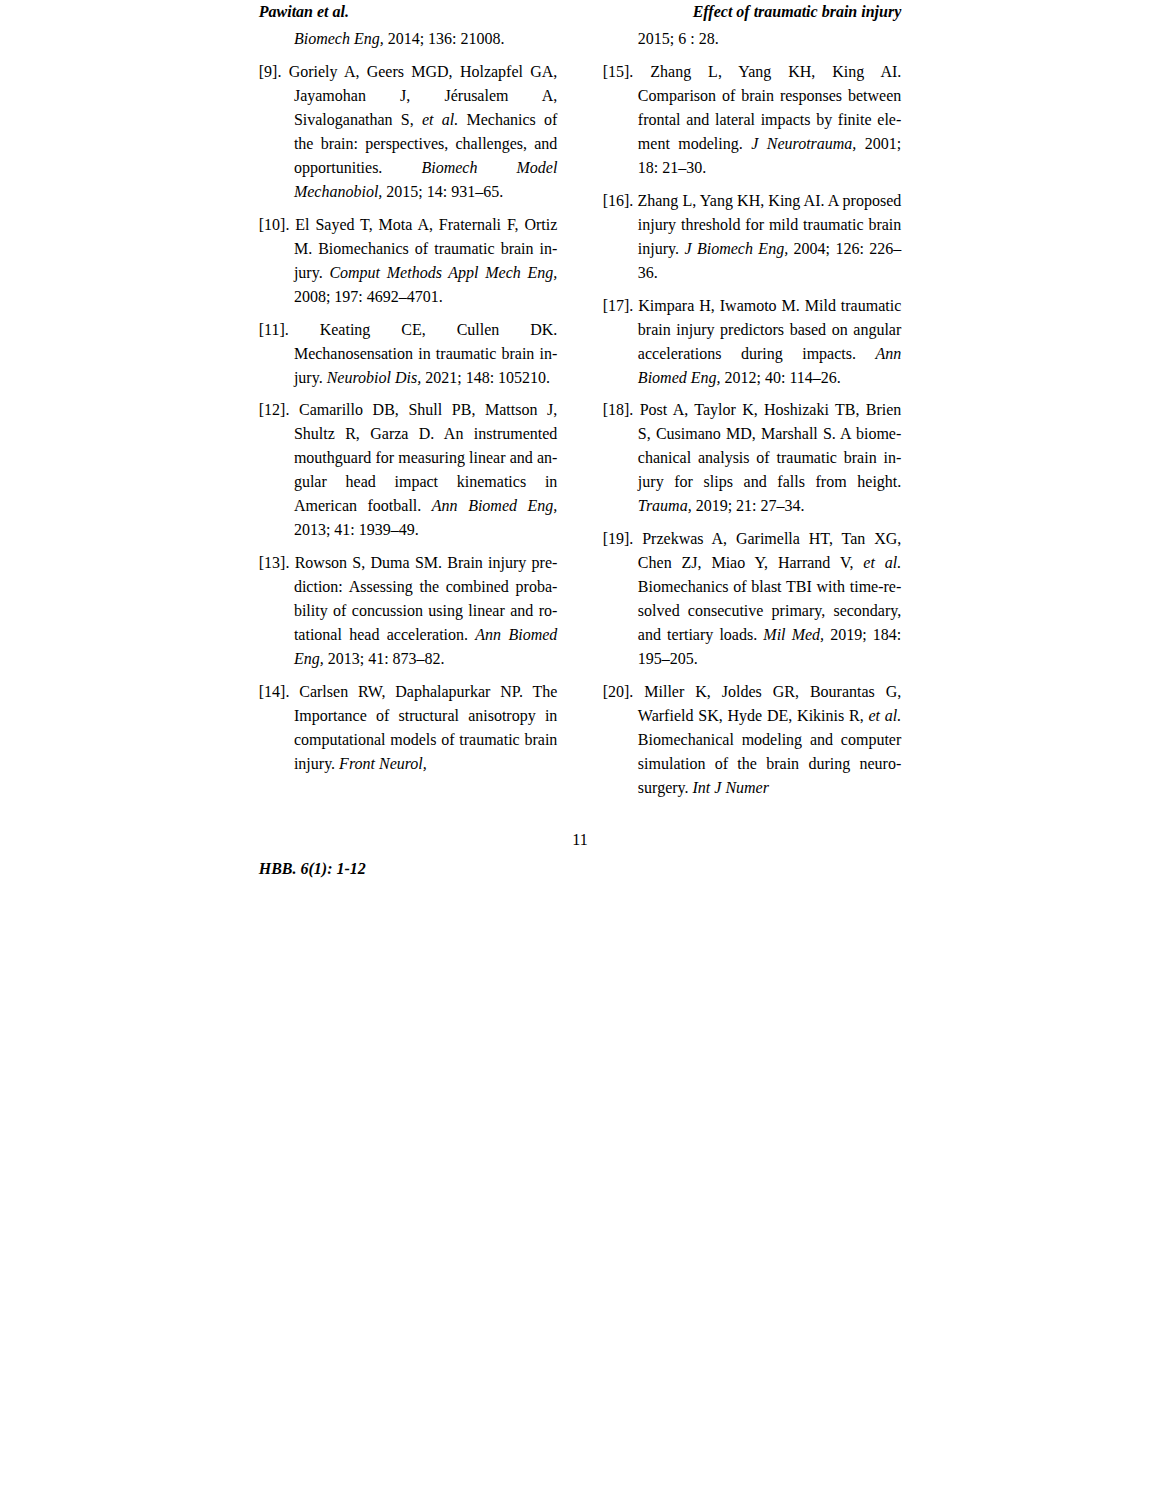Pawitan et al.
Effect of traumatic brain injury
Biomech Eng, 2014; 136: 21008.
[9]. Goriely A, Geers MGD, Holzapfel GA, Jayamohan J, Jérusalem A, Sivaloganathan S, et al. Mechanics of the brain: perspectives, challenges, and opportunities. Biomech Model Mechanobiol, 2015; 14: 931–65.
[10]. El Sayed T, Mota A, Fraternali F, Ortiz M. Biomechanics of traumatic brain injury. Comput Methods Appl Mech Eng, 2008; 197: 4692–4701.
[11]. Keating CE, Cullen DK. Mechanosensation in traumatic brain injury. Neurobiol Dis, 2021; 148: 105210.
[12]. Camarillo DB, Shull PB, Mattson J, Shultz R, Garza D. An instrumented mouthguard for measuring linear and angular head impact kinematics in American football. Ann Biomed Eng, 2013; 41: 1939–49.
[13]. Rowson S, Duma SM. Brain injury prediction: Assessing the combined probability of concussion using linear and rotational head acceleration. Ann Biomed Eng, 2013; 41: 873–82.
[14]. Carlsen RW, Daphalapurkar NP. The Importance of structural anisotropy in computational models of traumatic brain injury. Front Neurol,
2015; 6 : 28.
[15]. Zhang L, Yang KH, King AI. Comparison of brain responses between frontal and lateral impacts by finite element modeling. J Neurotrauma, 2001; 18: 21–30.
[16]. Zhang L, Yang KH, King AI. A proposed injury threshold for mild traumatic brain injury. J Biomech Eng, 2004; 126: 226–36.
[17]. Kimpara H, Iwamoto M. Mild traumatic brain injury predictors based on angular accelerations during impacts. Ann Biomed Eng, 2012; 40: 114–26.
[18]. Post A, Taylor K, Hoshizaki TB, Brien S, Cusimano MD, Marshall S. A biomechanical analysis of traumatic brain injury for slips and falls from height. Trauma, 2019; 21: 27–34.
[19]. Przekwas A, Garimella HT, Tan XG, Chen ZJ, Miao Y, Harrand V, et al. Biomechanics of blast TBI with time-resolved consecutive primary, secondary, and tertiary loads. Mil Med, 2019; 184: 195–205.
[20]. Miller K, Joldes GR, Bourantas G, Warfield SK, Hyde DE, Kikinis R, et al. Biomechanical modeling and computer simulation of the brain during neurosurgery. Int J Numer
11
HBB. 6(1): 1-12